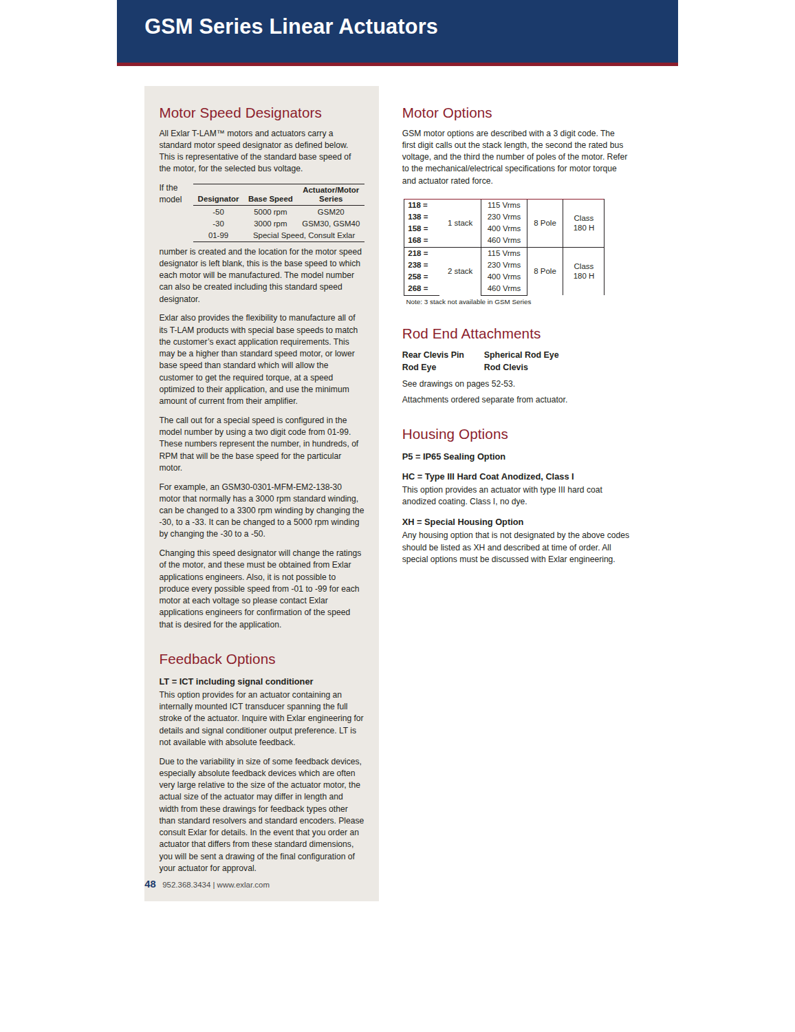GSM Series Linear Actuators
Motor Speed Designators
All Exlar T-LAM™ motors and actuators carry a standard motor speed designator as defined below. This is representative of the standard base speed of the motor, for the selected bus voltage.
| Designator | Base Speed | Actuator/Motor Series |
| --- | --- | --- |
| -50 | 5000 rpm | GSM20 |
| -30 | 3000 rpm | GSM30, GSM40 |
| 01-99 | Special Speed, Consult Exlar |
If the model number is created and the location for the motor speed designator is left blank, this is the base speed to which each motor will be manufactured. The model number can also be created including this standard speed designator.
Exlar also provides the flexibility to manufacture all of its T-LAM products with special base speeds to match the customer’s exact application requirements. This may be a higher than standard speed motor, or lower base speed than standard which will allow the customer to get the required torque, at a speed optimized to their application, and use the minimum amount of current from their amplifier.
The call out for a special speed is configured in the model number by using a two digit code from 01-99. These numbers represent the number, in hundreds, of RPM that will be the base speed for the particular motor.
For example, an GSM30-0301-MFM-EM2-138-30 motor that normally has a 3000 rpm standard winding, can be changed to a 3300 rpm winding by changing the -30, to a -33. It can be changed to a 5000 rpm winding by changing the -30 to a -50.
Changing this speed designator will change the ratings of the motor, and these must be obtained from Exlar applications engineers. Also, it is not possible to produce every possible speed from -01 to -99 for each motor at each voltage so please contact Exlar applications engineers for confirmation of the speed that is desired for the application.
Feedback Options
LT = ICT including signal conditioner
This option provides for an actuator containing an internally mounted ICT transducer spanning the full stroke of the actuator. Inquire with Exlar engineering for details and signal conditioner output preference. LT is not available with absolute feedback.
Due to the variability in size of some feedback devices, especially absolute feedback devices which are often very large relative to the size of the actuator motor, the actual size of the actuator may differ in length and width from these drawings for feedback types other than standard resolvers and standard encoders. Please consult Exlar for details. In the event that you order an actuator that differs from these standard dimensions, you will be sent a drawing of the final configuration of your actuator for approval.
Motor Options
GSM motor options are described with a 3 digit code. The first digit calls out the stack length, the second the rated bus voltage, and the third the number of poles of the motor. Refer to the mechanical/electrical specifications for motor torque and actuator rated force.
| 118 = | 1 stack | 115 Vrms | 8 Pole | Class 180 H |
| 138 = | 230 Vrms |
| 158 = | 400 Vrms |
| 168 = | 460 Vrms |
| 218 = | 2 stack | 115 Vrms | 8 Pole | Class 180 H |
| 238 = | 230 Vrms |
| 258 = | 400 Vrms |
| 268 = | 460 Vrms |
Note: 3 stack not available in GSM Series
Rod End Attachments
Rear Clevis Pin
Rod Eye
Spherical Rod Eye
Rod Clevis
See drawings on pages 52-53.
Attachments ordered separate from actuator.
Housing Options
P5 = IP65 Sealing Option
HC = Type III Hard Coat Anodized, Class I
This option provides an actuator with type III hard coat anodized coating. Class I, no dye.
XH = Special Housing Option
Any housing option that is not designated by the above codes should be listed as XH and described at time of order. All special options must be discussed with Exlar engineering.
48952.368.3434 | www.exlar.com